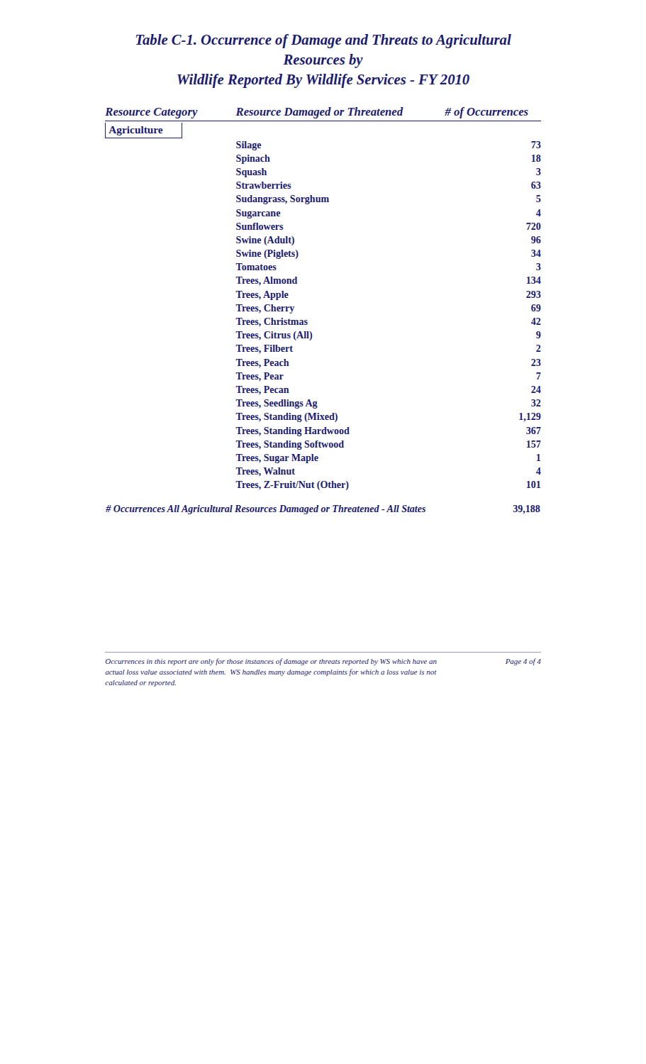Table C-1. Occurrence of Damage and Threats to Agricultural Resources by
Wildlife Reported By Wildlife Services - FY 2010
| Resource Category | Resource Damaged or Threatened | # of Occurrences |
| --- | --- | --- |
| Agriculture |
| | Silage | 73 |
| | Spinach | 18 |
| | Squash | 3 |
| | Strawberries | 63 |
| | Sudangrass, Sorghum | 5 |
| | Sugarcane | 4 |
| | Sunflowers | 720 |
| | Swine (Adult) | 96 |
| | Swine (Piglets) | 34 |
| | Tomatoes | 3 |
| | Trees, Almond | 134 |
| | Trees, Apple | 293 |
| | Trees, Cherry | 69 |
| | Trees, Christmas | 42 |
| | Trees, Citrus (All) | 9 |
| | Trees, Filbert | 2 |
| | Trees, Peach | 23 |
| | Trees, Pear | 7 |
| | Trees, Pecan | 24 |
| | Trees, Seedlings Ag | 32 |
| | Trees, Standing (Mixed) | 1,129 |
| | Trees, Standing Hardwood | 367 |
| | Trees, Standing Softwood | 157 |
| | Trees, Sugar Maple | 1 |
| | Trees, Walnut | 4 |
| | Trees, Z-Fruit/Nut (Other) | 101 |
| # Occurrences All Agricultural Resources Damaged or Threatened - All States | 39,188 |
Occurrences in this report are only for those instances of damage or threats reported by WS which have an actual loss value associated with them. WS handles many damage complaints for which a loss value is not calculated or reported.
Page 4 of 4